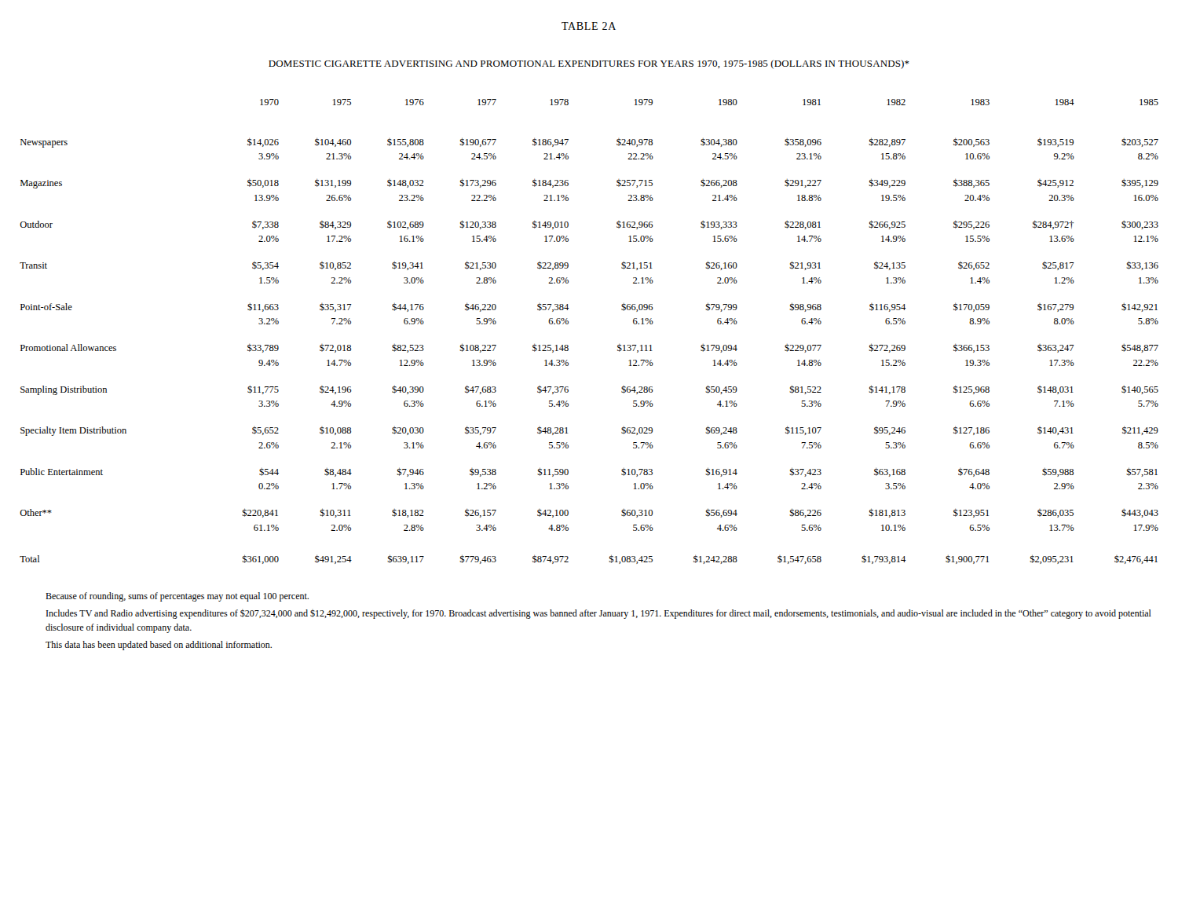TABLE 2A
DOMESTIC CIGARETTE ADVERTISING AND PROMOTIONAL EXPENDITURES FOR YEARS 1970, 1975-1985 (DOLLARS IN THOUSANDS)*
| | 1970 | 1975 | 1976 | 1977 | 1978 | 1979 | 1980 | 1981 | 1982 | 1983 | 1984 | 1985 |
| --- | --- | --- | --- | --- | --- | --- | --- | --- | --- | --- | --- | --- |
| Newspapers | $14,026 | $104,460 | $155,808 | $190,677 | $186,947 | $240,978 | $304,380 | $358,096 | $282,897 | $200,563 | $193,519 | $203,527 |
| | 3.9% | 21.3% | 24.4% | 24.5% | 21.4% | 22.2% | 24.5% | 23.1% | 15.8% | 10.6% | 9.2% | 8.2% |
| Magazines | $50,018 | $131,199 | $148,032 | $173,296 | $184,236 | $257,715 | $266,208 | $291,227 | $349,229 | $388,365 | $425,912 | $395,129 |
| | 13.9% | 26.6% | 23.2% | 22.2% | 21.1% | 23.8% | 21.4% | 18.8% | 19.5% | 20.4% | 20.3% | 16.0% |
| Outdoor | $7,338 | $84,329 | $102,689 | $120,338 | $149,010 | $162,966 | $193,333 | $228,081 | $266,925 | $295,226 | $284,972† | $300,233 |
| | 2.0% | 17.2% | 16.1% | 15.4% | 17.0% | 15.0% | 15.6% | 14.7% | 14.9% | 15.5% | 13.6% | 12.1% |
| Transit | $5,354 | $10,852 | $19,341 | $21,530 | $22,899 | $21,151 | $26,160 | $21,931 | $24,135 | $26,652 | $25,817 | $33,136 |
| | 1.5% | 2.2% | 3.0% | 2.8% | 2.6% | 2.1% | 2.0% | 1.4% | 1.3% | 1.4% | 1.2% | 1.3% |
| Point-of-Sale | $11,663 | $35,317 | $44,176 | $46,220 | $57,384 | $66,096 | $79,799 | $98,968 | $116,954 | $170,059 | $167,279 | $142,921 |
| | 3.2% | 7.2% | 6.9% | 5.9% | 6.6% | 6.1% | 6.4% | 6.4% | 6.5% | 8.9% | 8.0% | 5.8% |
| Promotional Allowances | $33,789 | $72,018 | $82,523 | $108,227 | $125,148 | $137,111 | $179,094 | $229,077 | $272,269 | $366,153 | $363,247 | $548,877 |
| | 9.4% | 14.7% | 12.9% | 13.9% | 14.3% | 12.7% | 14.4% | 14.8% | 15.2% | 19.3% | 17.3% | 22.2% |
| Sampling Distribution | $11,775 | $24,196 | $40,390 | $47,683 | $47,376 | $64,286 | $50,459 | $81,522 | $141,178 | $125,968 | $148,031 | $140,565 |
| | 3.3% | 4.9% | 6.3% | 6.1% | 5.4% | 5.9% | 4.1% | 5.3% | 7.9% | 6.6% | 7.1% | 5.7% |
| Specialty Item Distribution | $5,652 | $10,088 | $20,030 | $35,797 | $48,281 | $62,029 | $69,248 | $115,107 | $95,246 | $127,186 | $140,431 | $211,429 |
| | 2.6% | 2.1% | 3.1% | 4.6% | 5.5% | 5.7% | 5.6% | 7.5% | 5.3% | 6.6% | 6.7% | 8.5% |
| Public Entertainment | $544 | $8,484 | $7,946 | $9,538 | $11,590 | $10,783 | $16,914 | $37,423 | $63,168 | $76,648 | $59,988 | $57,581 |
| | 0.2% | 1.7% | 1.3% | 1.2% | 1.3% | 1.0% | 1.4% | 2.4% | 3.5% | 4.0% | 2.9% | 2.3% |
| Other** | $220,841 | $10,311 | $18,182 | $26,157 | $42,100 | $60,310 | $56,694 | $86,226 | $181,813 | $123,951 | $286,035 | $443,043 |
| | 61.1% | 2.0% | 2.8% | 3.4% | 4.8% | 5.6% | 4.6% | 5.6% | 10.1% | 6.5% | 13.7% | 17.9% |
| Total | $361,000 | $491,254 | $639,117 | $779,463 | $874,972 | $1,083,425 | $1,242,288 | $1,547,658 | $1,793,814 | $1,900,771 | $2,095,231 | $2,476,441 |
*Because of rounding, sums of percentages may not equal 100 percent.
**Includes TV and Radio advertising expenditures of $207,324,000 and $12,492,000, respectively, for 1970. Broadcast advertising was banned after January 1, 1971. Expenditures for direct mail, endorsements, testimonials, and audio-visual are included in the “Other” category to avoid potential disclosure of individual company data.
†This data has been updated based on additional information.